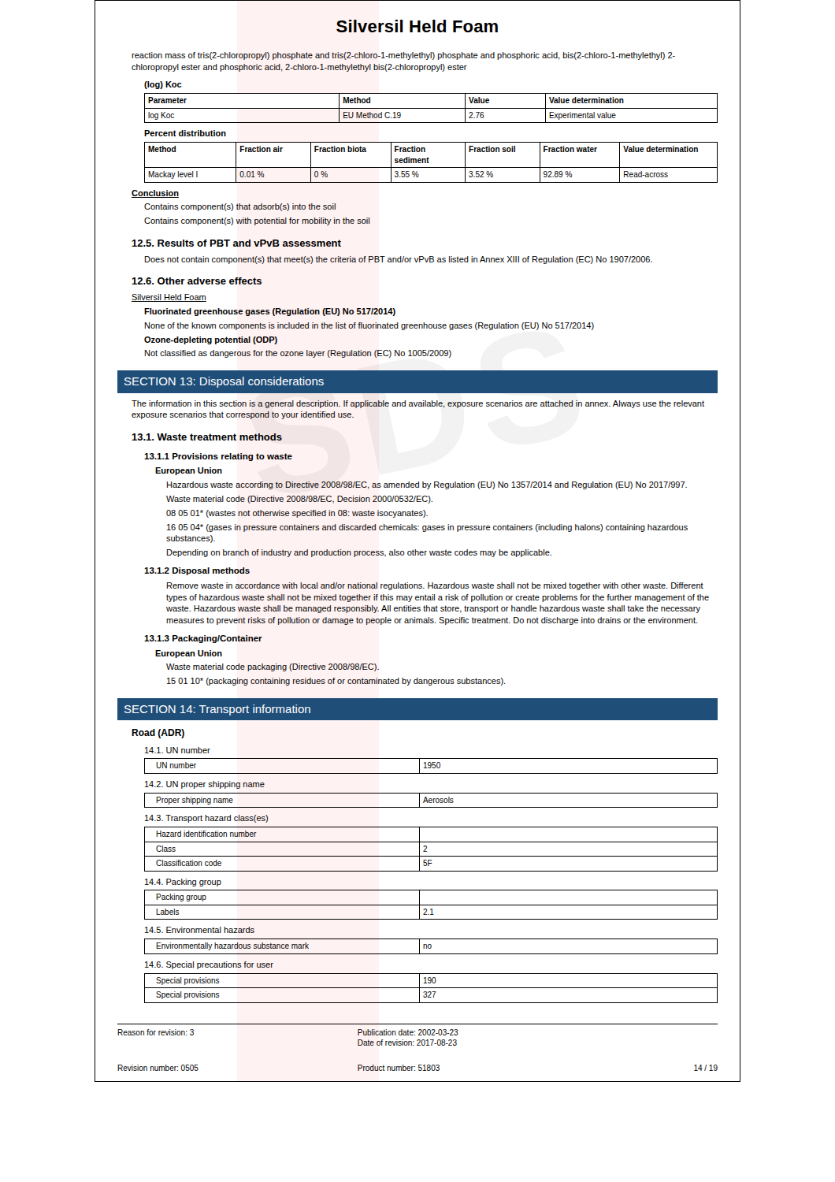SDS
Silversil Held Foam
reaction mass of tris(2-chloropropyl) phosphate and tris(2-chloro-1-methylethyl) phosphate and phosphoric acid, bis(2-chloro-1-methylethyl) 2-chloropropyl ester and phosphoric acid, 2-chloro-1-methylethyl bis(2-chloropropyl) ester
(log) Koc
| Parameter | Method | Value | Value determination |
| --- | --- | --- | --- |
| log Koc | EU Method C.19 | 2.76 | Experimental value |
Percent distribution
| Method | Fraction air | Fraction biota | Fraction sediment | Fraction soil | Fraction water | Value determination |
| --- | --- | --- | --- | --- | --- | --- |
| Mackay level I | 0.01 % | 0 % | 3.55 % | 3.52 % | 92.89 % | Read-across |
Conclusion
Contains component(s) that adsorb(s) into the soil
Contains component(s) with potential for mobility in the soil
12.5. Results of PBT and vPvB assessment
Does not contain component(s) that meet(s) the criteria of PBT and/or vPvB as listed in Annex XIII of Regulation (EC) No 1907/2006.
12.6. Other adverse effects
Silversil Held Foam
Fluorinated greenhouse gases (Regulation (EU) No 517/2014)
None of the known components is included in the list of fluorinated greenhouse gases (Regulation (EU) No 517/2014)
Ozone-depleting potential (ODP)
Not classified as dangerous for the ozone layer (Regulation (EC) No 1005/2009)
SECTION 13: Disposal considerations
The information in this section is a general description. If applicable and available, exposure scenarios are attached in annex. Always use the relevant exposure scenarios that correspond to your identified use.
13.1. Waste treatment methods
13.1.1 Provisions relating to waste
European Union
Hazardous waste according to Directive 2008/98/EC, as amended by Regulation (EU) No 1357/2014 and Regulation (EU) No 2017/997.
Waste material code (Directive 2008/98/EC, Decision 2000/0532/EC).
08 05 01* (wastes not otherwise specified in 08: waste isocyanates).
16 05 04* (gases in pressure containers and discarded chemicals: gases in pressure containers (including halons) containing hazardous substances).
Depending on branch of industry and production process, also other waste codes may be applicable.
13.1.2 Disposal methods
Remove waste in accordance with local and/or national regulations. Hazardous waste shall not be mixed together with other waste. Different types of hazardous waste shall not be mixed together if this may entail a risk of pollution or create problems for the further management of the waste. Hazardous waste shall be managed responsibly. All entities that store, transport or handle hazardous waste shall take the necessary measures to prevent risks of pollution or damage to people or animals. Specific treatment. Do not discharge into drains or the environment.
13.1.3 Packaging/Container
European Union
Waste material code packaging (Directive 2008/98/EC).
15 01 10* (packaging containing residues of or contaminated by dangerous substances).
SECTION 14: Transport information
Road (ADR)
14.1. UN number
| UN number | 1950 |
14.2. UN proper shipping name
| Proper shipping name | Aerosols |
14.3. Transport hazard class(es)
| Hazard identification number | |
| Class | 2 |
| Classification code | 5F |
14.4. Packing group
| Packing group | |
| Labels | 2.1 |
14.5. Environmental hazards
| Environmentally hazardous substance mark | no |
14.6. Special precautions for user
| Special provisions | 190 |
| Special provisions | 327 |
Reason for revision: 3
Publication date: 2002-03-23
Date of revision: 2017-08-23
Revision number: 0505
Product number: 51803
14 / 19